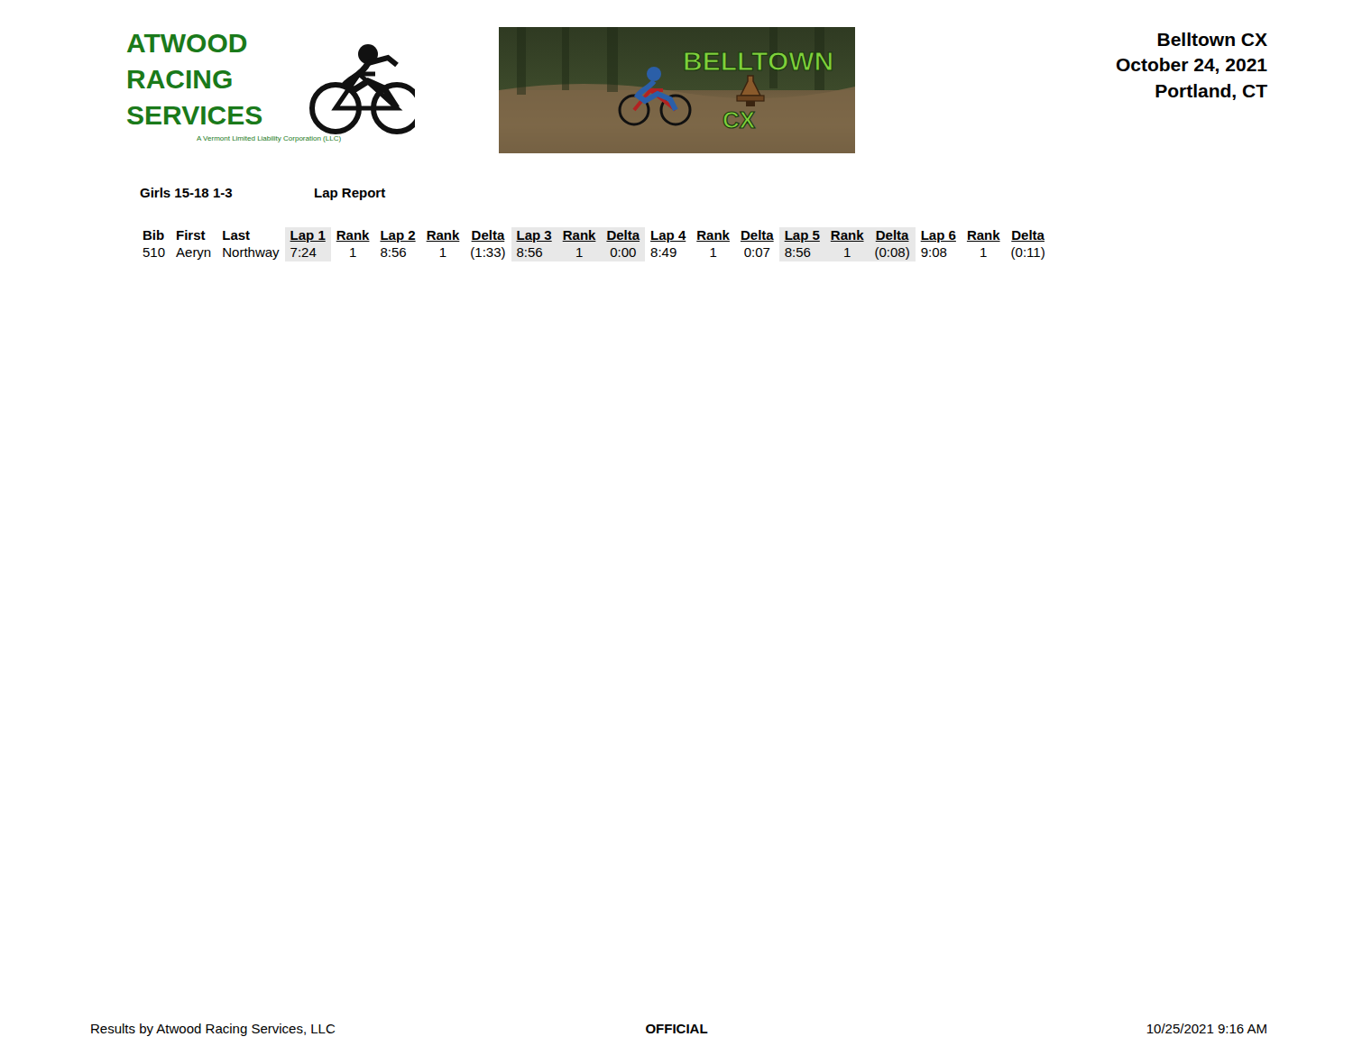ATWOOD RACING SERVICES A Vermont Limited Liability Corporation (LLC)
BELLTOWN CX
Belltown CX
October 24, 2021
Portland, CT
Girls 15-18 1-3
Lap Report
| Bib | First | Last | Lap 1 | Rank | Lap 2 | Rank | Delta | Lap 3 | Rank | Delta | Lap 4 | Rank | Delta | Lap 5 | Rank | Delta | Lap 6 | Rank | Delta |
| --- | --- | --- | --- | --- | --- | --- | --- | --- | --- | --- | --- | --- | --- | --- | --- | --- | --- | --- | --- |
| 510 | Aeryn | Northway | 7:24 | 1 | 8:56 | 1 | (1:33) | 8:56 | 1 | 0:00 | 8:49 | 1 | 0:07 | 8:56 | 1 | (0:08) | 9:08 | 1 | (0:11) |
Results by Atwood Racing Services, LLC OFFICIAL 10/25/2021 9:16 AM